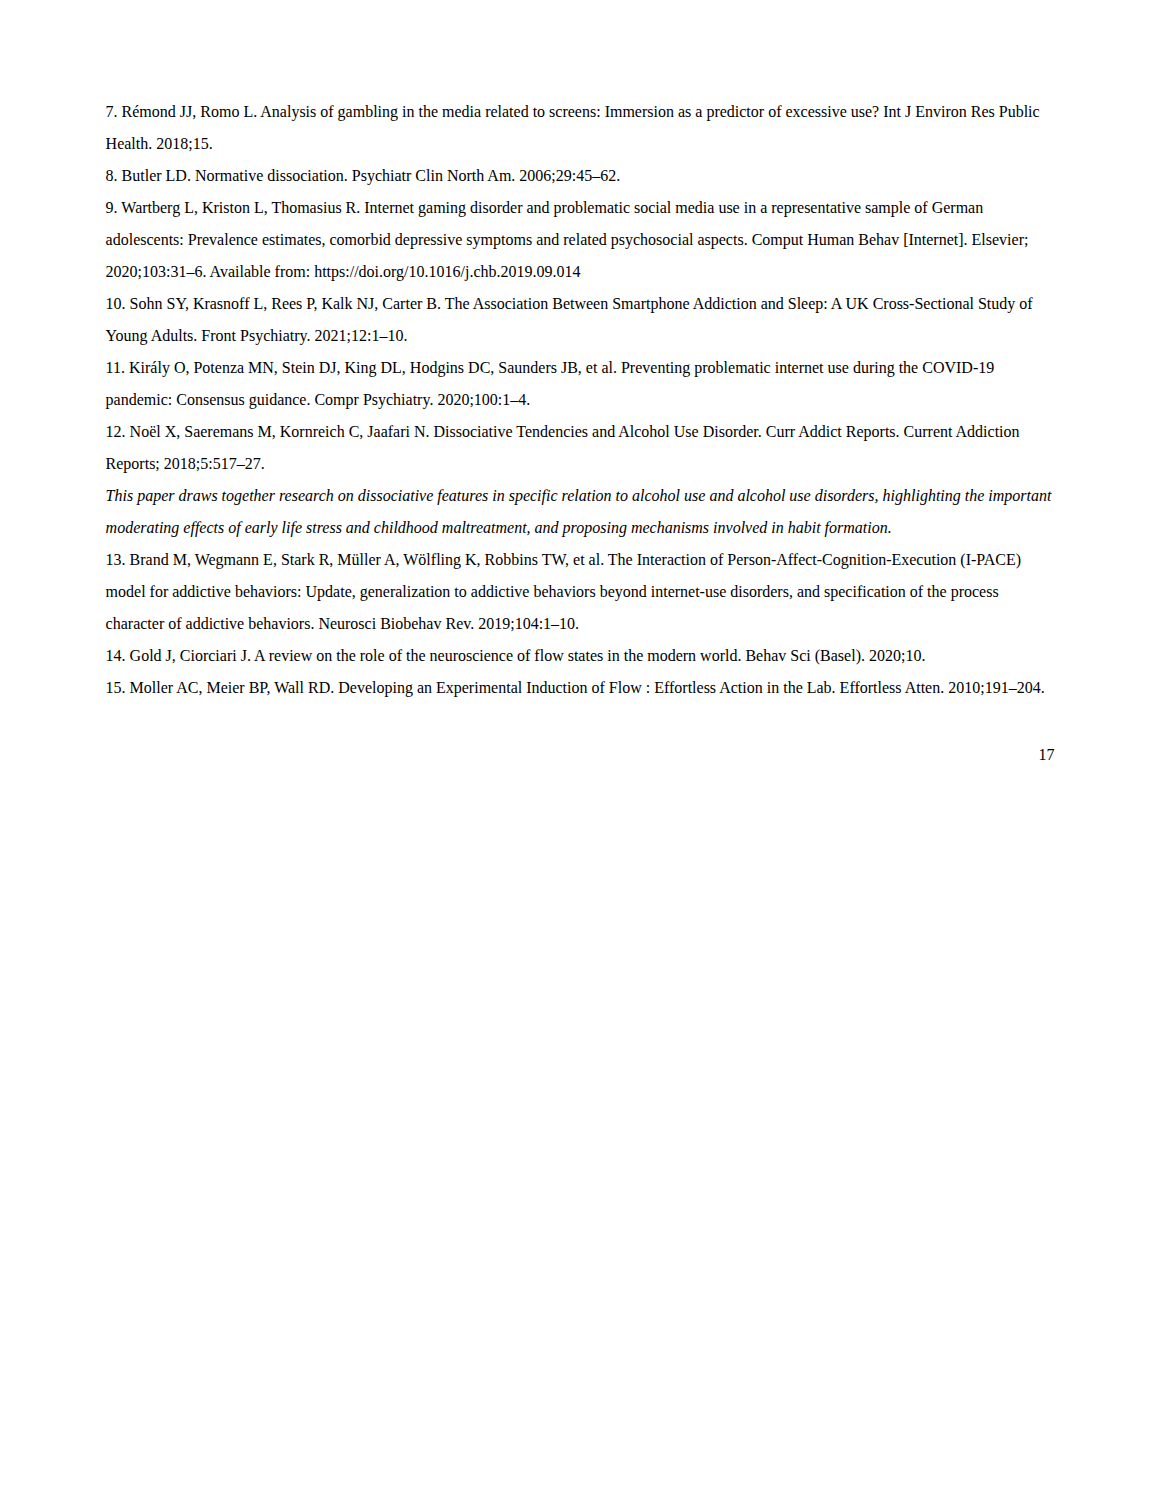7. Rémond JJ, Romo L. Analysis of gambling in the media related to screens: Immersion as a predictor of excessive use? Int J Environ Res Public Health. 2018;15.
8. Butler LD. Normative dissociation. Psychiatr Clin North Am. 2006;29:45–62.
9. Wartberg L, Kriston L, Thomasius R. Internet gaming disorder and problematic social media use in a representative sample of German adolescents: Prevalence estimates, comorbid depressive symptoms and related psychosocial aspects. Comput Human Behav [Internet]. Elsevier; 2020;103:31–6. Available from: https://doi.org/10.1016/j.chb.2019.09.014
10. Sohn SY, Krasnoff L, Rees P, Kalk NJ, Carter B. The Association Between Smartphone Addiction and Sleep: A UK Cross-Sectional Study of Young Adults. Front Psychiatry. 2021;12:1–10.
11. Király O, Potenza MN, Stein DJ, King DL, Hodgins DC, Saunders JB, et al. Preventing problematic internet use during the COVID-19 pandemic: Consensus guidance. Compr Psychiatry. 2020;100:1–4.
12. Noël X, Saeremans M, Kornreich C, Jaafari N. Dissociative Tendencies and Alcohol Use Disorder. Curr Addict Reports. Current Addiction Reports; 2018;5:517–27. This paper draws together research on dissociative features in specific relation to alcohol use and alcohol use disorders, highlighting the important moderating effects of early life stress and childhood maltreatment, and proposing mechanisms involved in habit formation.
13. Brand M, Wegmann E, Stark R, Müller A, Wölfling K, Robbins TW, et al. The Interaction of Person-Affect-Cognition-Execution (I-PACE) model for addictive behaviors: Update, generalization to addictive behaviors beyond internet-use disorders, and specification of the process character of addictive behaviors. Neurosci Biobehav Rev. 2019;104:1–10.
14. Gold J, Ciorciari J. A review on the role of the neuroscience of flow states in the modern world. Behav Sci (Basel). 2020;10.
15. Moller AC, Meier BP, Wall RD. Developing an Experimental Induction of Flow : Effortless Action in the Lab. Effortless Atten. 2010;191–204.
17